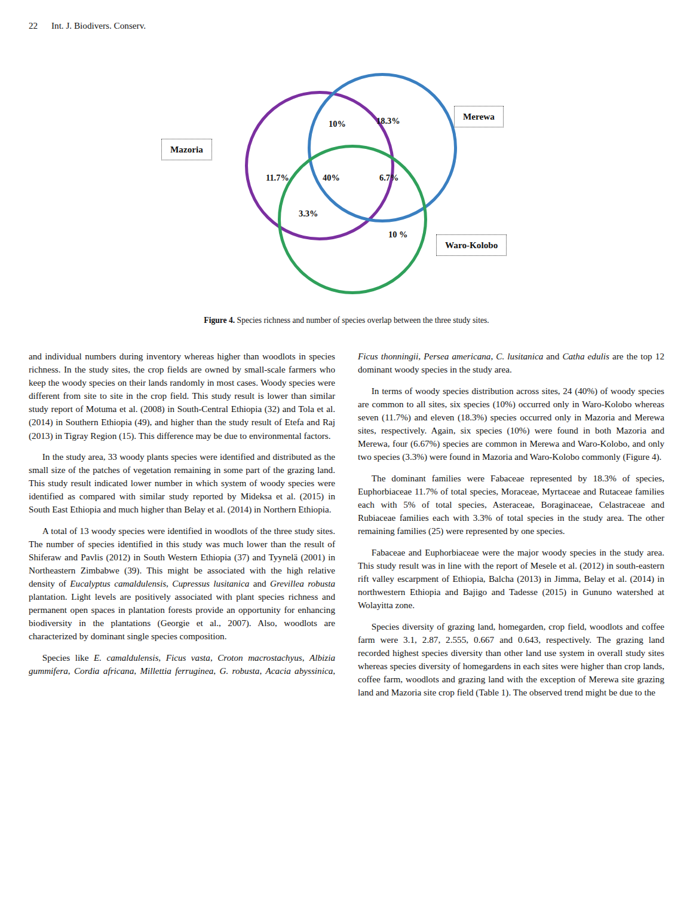22 Int. J. Biodivers. Conserv.
Mazoria
Merewa
Waro-Kolobo
10%
18.3%
11.7%
40%
6.7%
3.3%
10 %
Figure 4. Species richness and number of species overlap between the three study sites.
and individual numbers during inventory whereas higher than woodlots in species richness. In the study sites, the crop fields are owned by small-scale farmers who keep the woody species on their lands randomly in most cases. Woody species were different from site to site in the crop field. This study result is lower than similar study report of Motuma et al. (2008) in South-Central Ethiopia (32) and Tola et al. (2014) in Southern Ethiopia (49), and higher than the study result of Etefa and Raj (2013) in Tigray Region (15). This difference may be due to environmental factors.
In the study area, 33 woody plants species were identified and distributed as the small size of the patches of vegetation remaining in some part of the grazing land. This study result indicated lower number in which system of woody species were identified as compared with similar study reported by Mideksa et al. (2015) in South East Ethiopia and much higher than Belay et al. (2014) in Northern Ethiopia.
A total of 13 woody species were identified in woodlots of the three study sites. The number of species identified in this study was much lower than the result of Shiferaw and Pavlis (2012) in South Western Ethiopia (37) and Tyynelä (2001) in Northeastern Zimbabwe (39). This might be associated with the high relative density of Eucalyptus camaldulensis, Cupressus lusitanica and Grevillea robusta plantation. Light levels are positively associated with plant species richness and permanent open spaces in plantation forests provide an opportunity for enhancing biodiversity in the plantations (Georgie et al., 2007). Also, woodlots are characterized by dominant single species composition.
Species like E. camaldulensis, Ficus vasta, Croton macrostachyus, Albizia gummifera, Cordia africana, Millettia ferruginea, G. robusta, Acacia abyssinica, Ficus thonningii, Persea americana, C. lusitanica and Catha edulis are the top 12 dominant woody species in the study area.
In terms of woody species distribution across sites, 24 (40%) of woody species are common to all sites, six species (10%) occurred only in Waro-Kolobo whereas seven (11.7%) and eleven (18.3%) species occurred only in Mazoria and Merewa sites, respectively. Again, six species (10%) were found in both Mazoria and Merewa, four (6.67%) species are common in Merewa and Waro-Kolobo, and only two species (3.3%) were found in Mazoria and Waro-Kolobo commonly (Figure 4).
The dominant families were Fabaceae represented by 18.3% of species, Euphorbiaceae 11.7% of total species, Moraceae, Myrtaceae and Rutaceae families each with 5% of total species, Asteraceae, Boraginaceae, Celastraceae and Rubiaceae families each with 3.3% of total species in the study area. The other remaining families (25) were represented by one species.
Fabaceae and Euphorbiaceae were the major woody species in the study area. This study result was in line with the report of Mesele et al. (2012) in south-eastern rift valley escarpment of Ethiopia, Balcha (2013) in Jimma, Belay et al. (2014) in northwestern Ethiopia and Bajigo and Tadesse (2015) in Gununo watershed at Wolayitta zone.
Species diversity of grazing land, homegarden, crop field, woodlots and coffee farm were 3.1, 2.87, 2.555, 0.667 and 0.643, respectively. The grazing land recorded highest species diversity than other land use system in overall study sites whereas species diversity of homegardens in each sites were higher than crop lands, coffee farm, woodlots and grazing land with the exception of Merewa site grazing land and Mazoria site crop field (Table 1). The observed trend might be due to the